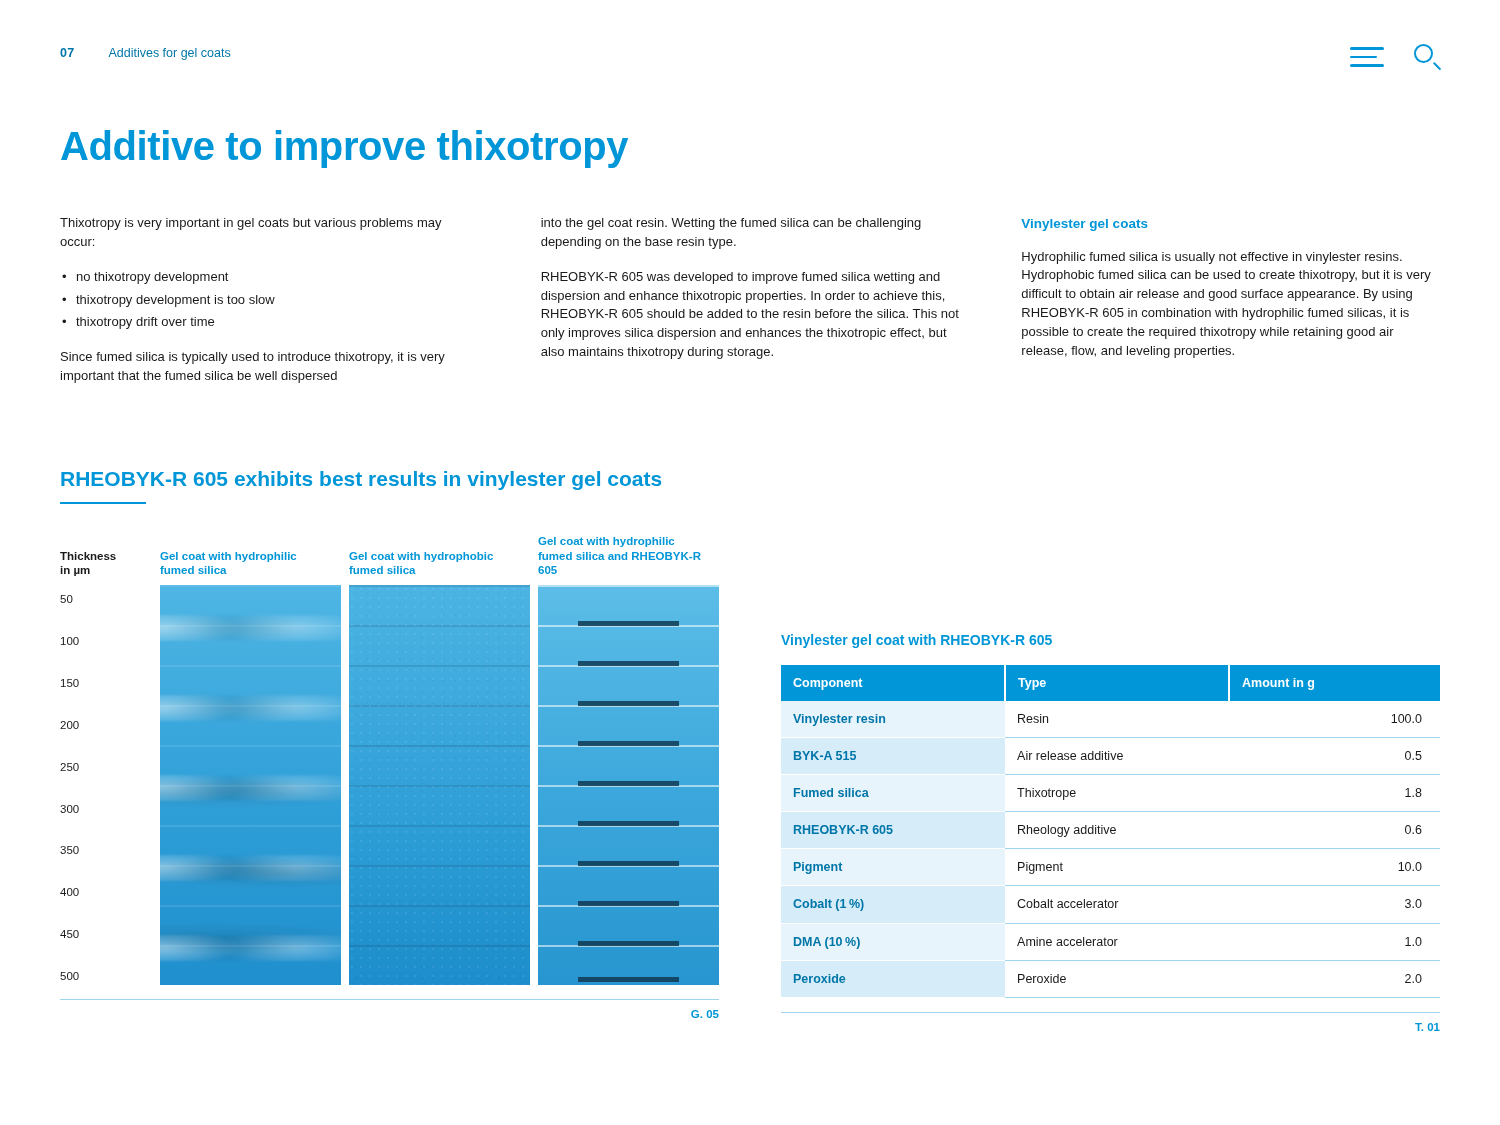07 Additives for gel coats
Additive to improve thixotropy
Thixotropy is very important in gel coats but various problems may occur:
no thixotropy development
thixotropy development is too slow
thixotropy drift over time
Since fumed silica is typically used to introduce thixotropy, it is very important that the fumed silica be well dispersed
into the gel coat resin. Wetting the fumed silica can be challenging depending on the base resin type.
RHEOBYK-R 605 was developed to improve fumed silica wetting and dispersion and enhance thixotropic properties. In order to achieve this, RHEOBYK-R 605 should be added to the resin before the silica. This not only improves silica dispersion and enhances the thixotropic effect, but also maintains thixotropy during storage.
Vinylester gel coats
Hydrophilic fumed silica is usually not effective in vinylester resins. Hydrophobic fumed silica can be used to create thixotropy, but it is very difficult to obtain air release and good surface appearance. By using RHEOBYK-R 605 in combination with hydrophilic fumed silicas, it is possible to create the required thixotropy while retaining good air release, flow, and leveling properties.
RHEOBYK-R 605 exhibits best results in vinylester gel coats
Thickness
in µm
Gel coat with hydrophilic
fumed silica
Gel coat with hydrophobic
fumed silica
Gel coat with hydrophilic
fumed silica and RHEOBYK-R 605
50 100 150 200 250 300 350 400 450 500
G. 05
Vinylester gel coat with RHEOBYK-R 605
| Component | Type | Amount in g |
| --- | --- | --- |
| Vinylester resin | Resin | 100.0 |
| BYK-A 515 | Air release additive | 0.5 |
| Fumed silica | Thixotrope | 1.8 |
| RHEOBYK-R 605 | Rheology additive | 0.6 |
| Pigment | Pigment | 10.0 |
| Cobalt (1 %) | Cobalt accelerator | 3.0 |
| DMA (10 %) | Amine accelerator | 1.0 |
| Peroxide | Peroxide | 2.0 |
T. 01